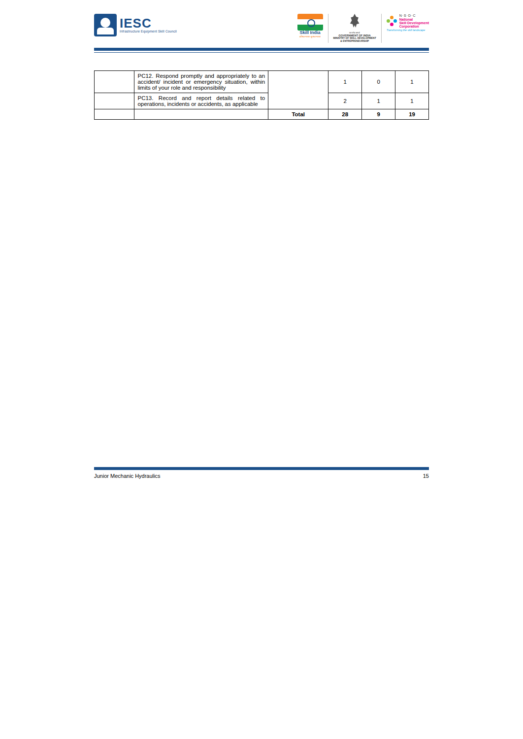IESC
Infrastructure Equipment Skill Council
Skill India
कौशल भारत-कुशल भारत
सत्यमेव जयते
GOVERNMENT OF INDIA
MINISTRY OF SKILL DEVELOPMENT
& ENTREPRENEURSHIP
N·S·D·C
National
Skill Development
Corporation
Transforming the skill landscape
| | PC12. Respond promptly and appropriately to an accident/ incident or emergency situation, within limits of your role and responsibility | | 1 | 0 | 1 |
| | PC13. Record and report details related to operations, incidents or accidents, as applicable | 2 | 1 | 1 |
| | | Total | 28 | 9 | 19 |
Junior Mechanic Hydraulics 15